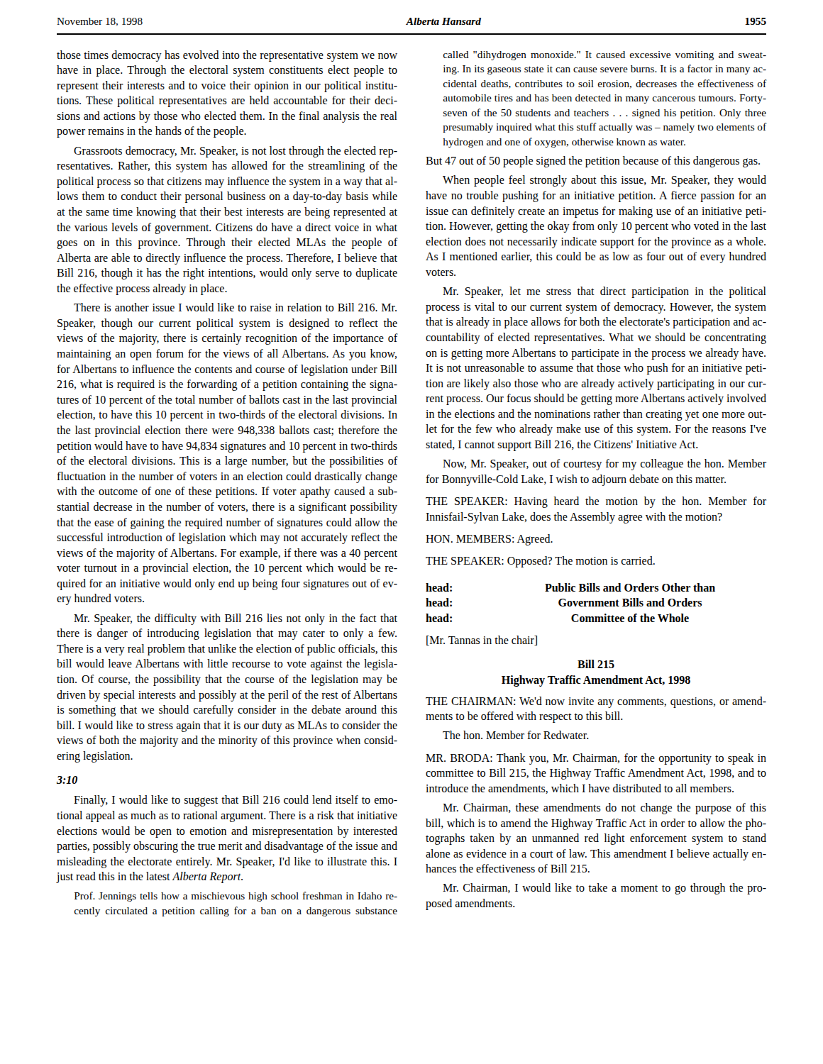November 18, 1998 Alberta Hansard 1955
those times democracy has evolved into the representative system we now have in place. Through the electoral system constituents elect people to represent their interests and to voice their opinion in our political institutions. These political representatives are held accountable for their decisions and actions by those who elected them. In the final analysis the real power remains in the hands of the people.
Grassroots democracy, Mr. Speaker, is not lost through the elected representatives. Rather, this system has allowed for the streamlining of the political process so that citizens may influence the system in a way that allows them to conduct their personal business on a day-to-day basis while at the same time knowing that their best interests are being represented at the various levels of government. Citizens do have a direct voice in what goes on in this province. Through their elected MLAs the people of Alberta are able to directly influence the process. Therefore, I believe that Bill 216, though it has the right intentions, would only serve to duplicate the effective process already in place.
There is another issue I would like to raise in relation to Bill 216. Mr. Speaker, though our current political system is designed to reflect the views of the majority, there is certainly recognition of the importance of maintaining an open forum for the views of all Albertans. As you know, for Albertans to influence the contents and course of legislation under Bill 216, what is required is the forwarding of a petition containing the signatures of 10 percent of the total number of ballots cast in the last provincial election, to have this 10 percent in two-thirds of the electoral divisions. In the last provincial election there were 948,338 ballots cast; therefore the petition would have to have 94,834 signatures and 10 percent in two-thirds of the electoral divisions. This is a large number, but the possibilities of fluctuation in the number of voters in an election could drastically change with the outcome of one of these petitions. If voter apathy caused a substantial decrease in the number of voters, there is a significant possibility that the ease of gaining the required number of signatures could allow the successful introduction of legislation which may not accurately reflect the views of the majority of Albertans. For example, if there was a 40 percent voter turnout in a provincial election, the 10 percent which would be required for an initiative would only end up being four signatures out of every hundred voters.
Mr. Speaker, the difficulty with Bill 216 lies not only in the fact that there is danger of introducing legislation that may cater to only a few. There is a very real problem that unlike the election of public officials, this bill would leave Albertans with little recourse to vote against the legislation. Of course, the possibility that the course of the legislation may be driven by special interests and possibly at the peril of the rest of Albertans is something that we should carefully consider in the debate around this bill. I would like to stress again that it is our duty as MLAs to consider the views of both the majority and the minority of this province when considering legislation.
3:10
Finally, I would like to suggest that Bill 216 could lend itself to emotional appeal as much as to rational argument. There is a risk that initiative elections would be open to emotion and misrepresentation by interested parties, possibly obscuring the true merit and disadvantage of the issue and misleading the electorate entirely. Mr. Speaker, I'd like to illustrate this. I just read this in the latest Alberta Report.
Prof. Jennings tells how a mischievous high school freshman in Idaho recently circulated a petition calling for a ban on a dangerous substance called "dihydrogen monoxide." It caused excessive vomiting and sweating. In its gaseous state it can cause severe burns. It is a factor in many accidental deaths, contributes to soil erosion, decreases the effectiveness of automobile tires and has been detected in many cancerous tumours. Forty-seven of the 50 students and teachers . . . signed his petition. Only three presumably inquired what this stuff actually was – namely two elements of hydrogen and one of oxygen, otherwise known as water.
But 47 out of 50 people signed the petition because of this dangerous gas.
When people feel strongly about this issue, Mr. Speaker, they would have no trouble pushing for an initiative petition. A fierce passion for an issue can definitely create an impetus for making use of an initiative petition. However, getting the okay from only 10 percent who voted in the last election does not necessarily indicate support for the province as a whole. As I mentioned earlier, this could be as low as four out of every hundred voters.
Mr. Speaker, let me stress that direct participation in the political process is vital to our current system of democracy. However, the system that is already in place allows for both the electorate's participation and accountability of elected representatives. What we should be concentrating on is getting more Albertans to participate in the process we already have. It is not unreasonable to assume that those who push for an initiative petition are likely also those who are already actively participating in our current process. Our focus should be getting more Albertans actively involved in the elections and the nominations rather than creating yet one more outlet for the few who already make use of this system. For the reasons I've stated, I cannot support Bill 216, the Citizens' Initiative Act.
Now, Mr. Speaker, out of courtesy for my colleague the hon. Member for Bonnyville-Cold Lake, I wish to adjourn debate on this matter.
THE SPEAKER: Having heard the motion by the hon. Member for Innisfail-Sylvan Lake, does the Assembly agree with the motion?
HON. MEMBERS: Agreed.
THE SPEAKER: Opposed? The motion is carried.
head: Public Bills and Orders Other than
head: Government Bills and Orders
head: Committee of the Whole
[Mr. Tannas in the chair]
Bill 215
Highway Traffic Amendment Act, 1998
THE CHAIRMAN: We'd now invite any comments, questions, or amendments to be offered with respect to this bill.
The hon. Member for Redwater.
MR. BRODA: Thank you, Mr. Chairman, for the opportunity to speak in committee to Bill 215, the Highway Traffic Amendment Act, 1998, and to introduce the amendments, which I have distributed to all members.
Mr. Chairman, these amendments do not change the purpose of this bill, which is to amend the Highway Traffic Act in order to allow the photographs taken by an unmanned red light enforcement system to stand alone as evidence in a court of law. This amendment I believe actually enhances the effectiveness of Bill 215.
Mr. Chairman, I would like to take a moment to go through the proposed amendments.